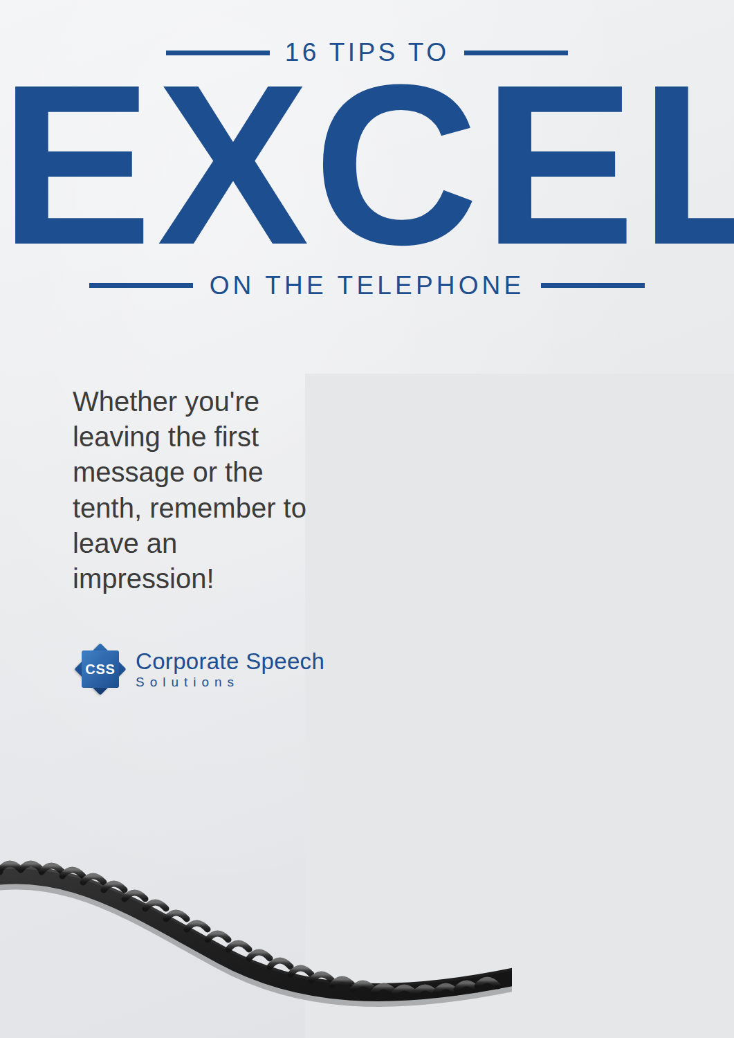16 Tips to
Excel
On the Telephone
Whether you're leaving the first message or the tenth, remember to leave an impression!
CSS
Corporate Speech
Solutions